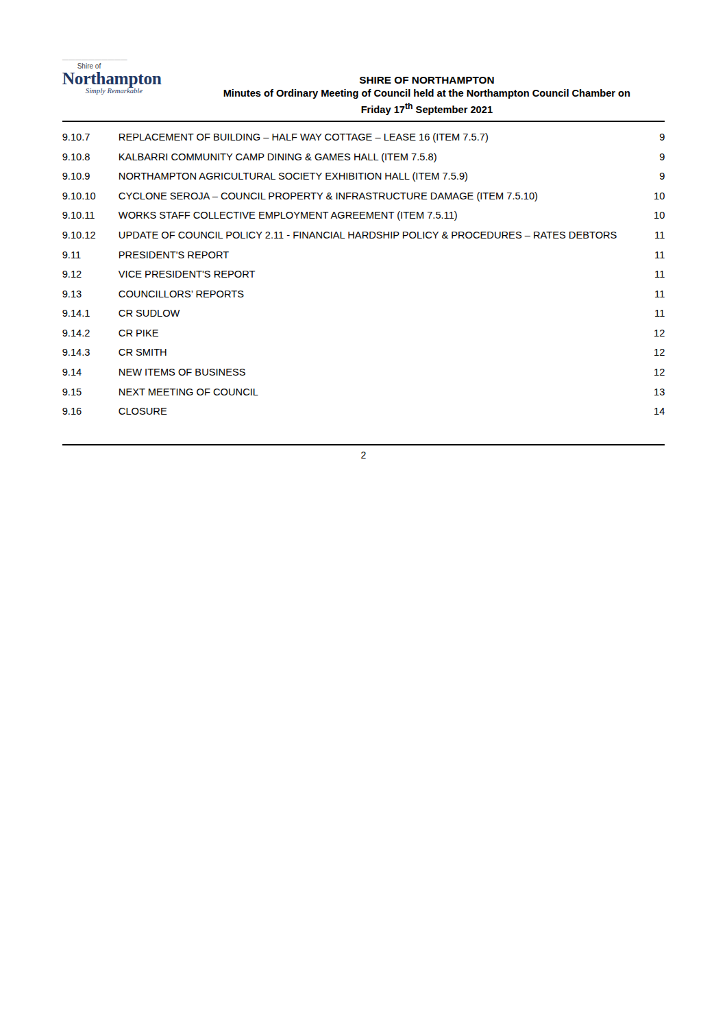—————————— Shire of Northampton Simply Remarkable
SHIRE OF NORTHAMPTON
Minutes of Ordinary Meeting of Council held at the Northampton Council Chamber on
Friday 17th September 2021
| 9.10.7 | REPLACEMENT OF BUILDING – HALF WAY COTTAGE – LEASE 16 (ITEM 7.5.7) | 9 |
| 9.10.8 | KALBARRI COMMUNITY CAMP DINING & GAMES HALL (ITEM 7.5.8) | 9 |
| 9.10.9 | NORTHAMPTON AGRICULTURAL SOCIETY EXHIBITION HALL (ITEM 7.5.9) | 9 |
| 9.10.10 | CYCLONE SEROJA – COUNCIL PROPERTY & INFRASTRUCTURE DAMAGE (ITEM 7.5.10) | 10 |
| 9.10.11 | WORKS STAFF COLLECTIVE EMPLOYMENT AGREEMENT (ITEM 7.5.11) | 10 |
| 9.10.12 | UPDATE OF COUNCIL POLICY 2.11 - FINANCIAL HARDSHIP POLICY & PROCEDURES – RATES DEBTORS | 11 |
| 9.11 | PRESIDENT'S REPORT | 11 |
| 9.12 | VICE PRESIDENT'S REPORT | 11 |
| 9.13 | COUNCILLORS’ REPORTS | 11 |
| 9.14.1 | CR SUDLOW | 11 |
| 9.14.2 | CR PIKE | 12 |
| 9.14.3 | CR SMITH | 12 |
| 9.14 | NEW ITEMS OF BUSINESS | 12 |
| 9.15 | NEXT MEETING OF COUNCIL | 13 |
| 9.16 | CLOSURE | 14 |
2